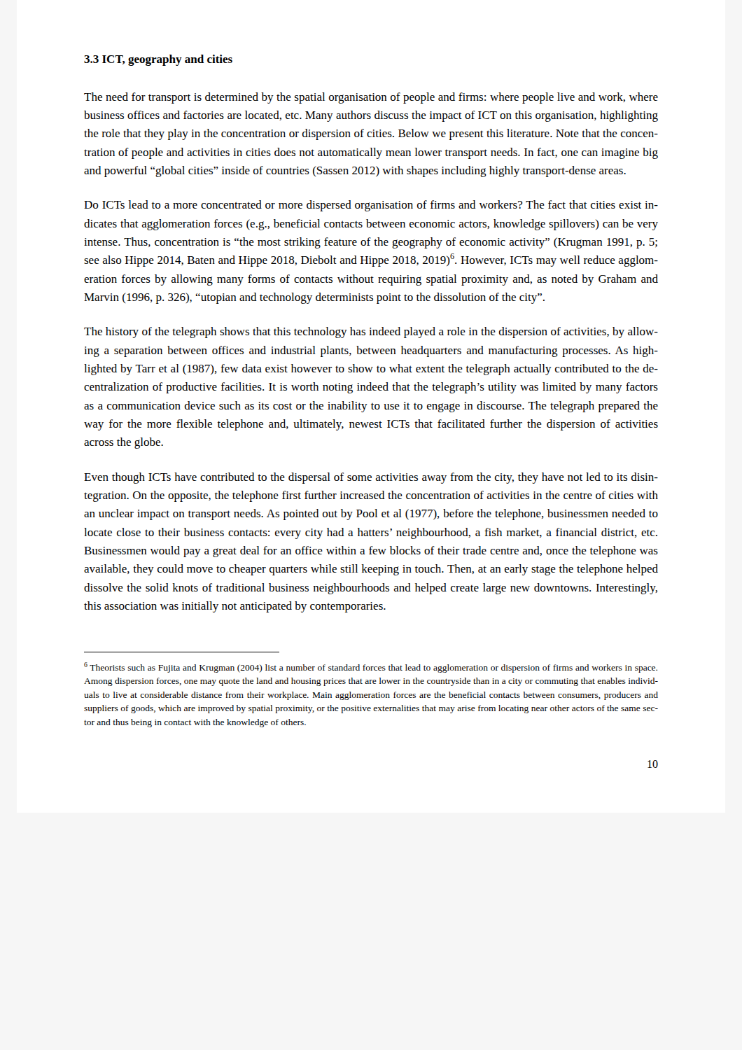3.3 ICT, geography and cities
The need for transport is determined by the spatial organisation of people and firms: where people live and work, where business offices and factories are located, etc. Many authors discuss the impact of ICT on this organisation, highlighting the role that they play in the concentration or dispersion of cities. Below we present this literature. Note that the concentration of people and activities in cities does not automatically mean lower transport needs. In fact, one can imagine big and powerful “global cities” inside of countries (Sassen 2012) with shapes including highly transport-dense areas.
Do ICTs lead to a more concentrated or more dispersed organisation of firms and workers? The fact that cities exist indicates that agglomeration forces (e.g., beneficial contacts between economic actors, knowledge spillovers) can be very intense. Thus, concentration is “the most striking feature of the geography of economic activity” (Krugman 1991, p. 5; see also Hippe 2014, Baten and Hippe 2018, Diebolt and Hippe 2018, 2019)6. However, ICTs may well reduce agglomeration forces by allowing many forms of contacts without requiring spatial proximity and, as noted by Graham and Marvin (1996, p. 326), “utopian and technology determinists point to the dissolution of the city”.
The history of the telegraph shows that this technology has indeed played a role in the dispersion of activities, by allowing a separation between offices and industrial plants, between headquarters and manufacturing processes. As highlighted by Tarr et al (1987), few data exist however to show to what extent the telegraph actually contributed to the decentralization of productive facilities. It is worth noting indeed that the telegraph’s utility was limited by many factors as a communication device such as its cost or the inability to use it to engage in discourse. The telegraph prepared the way for the more flexible telephone and, ultimately, newest ICTs that facilitated further the dispersion of activities across the globe.
Even though ICTs have contributed to the dispersal of some activities away from the city, they have not led to its disintegration. On the opposite, the telephone first further increased the concentration of activities in the centre of cities with an unclear impact on transport needs. As pointed out by Pool et al (1977), before the telephone, businessmen needed to locate close to their business contacts: every city had a hatters’ neighbourhood, a fish market, a financial district, etc. Businessmen would pay a great deal for an office within a few blocks of their trade centre and, once the telephone was available, they could move to cheaper quarters while still keeping in touch. Then, at an early stage the telephone helped dissolve the solid knots of traditional business neighbourhoods and helped create large new downtowns. Interestingly, this association was initially not anticipated by contemporaries.
6 Theorists such as Fujita and Krugman (2004) list a number of standard forces that lead to agglomeration or dispersion of firms and workers in space. Among dispersion forces, one may quote the land and housing prices that are lower in the countryside than in a city or commuting that enables individuals to live at considerable distance from their workplace. Main agglomeration forces are the beneficial contacts between consumers, producers and suppliers of goods, which are improved by spatial proximity, or the positive externalities that may arise from locating near other actors of the same sector and thus being in contact with the knowledge of others.
10